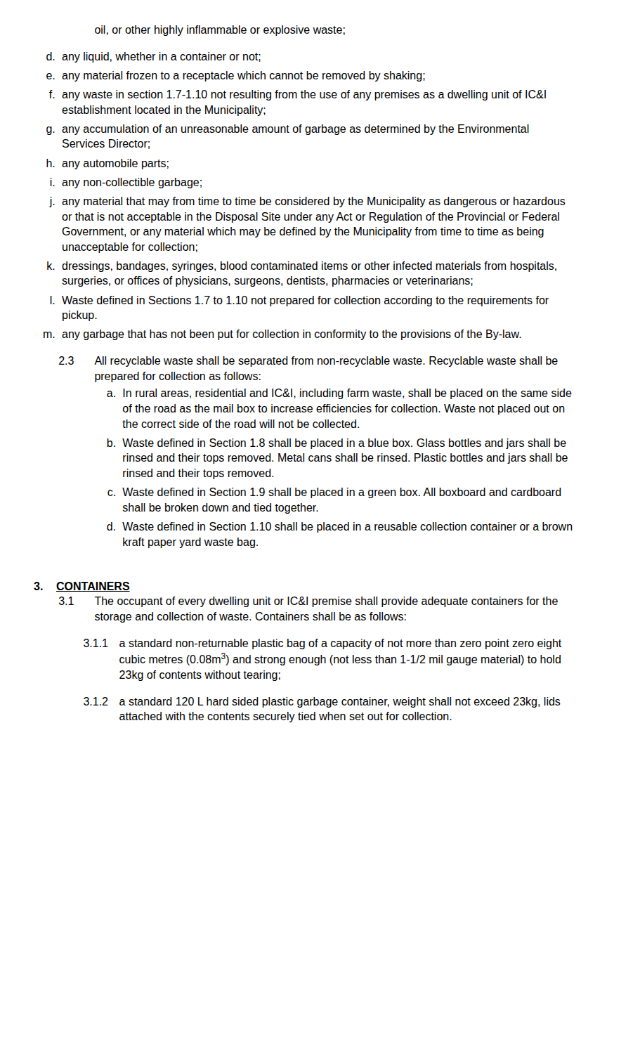oil, or other highly inflammable or explosive waste;
any liquid, whether in a container or not;
any material frozen to a receptacle which cannot be removed by shaking;
any waste in section 1.7-1.10 not resulting from the use of any premises as a dwelling unit of IC&I establishment located in the Municipality;
any accumulation of an unreasonable amount of garbage as determined by the Environmental Services Director;
any automobile parts;
any non-collectible garbage;
any material that may from time to time be considered by the Municipality as dangerous or hazardous or that is not acceptable in the Disposal Site under any Act or Regulation of the Provincial or Federal Government, or any material which may be defined by the Municipality from time to time as being unacceptable for collection;
dressings, bandages, syringes, blood contaminated items or other infected materials from hospitals, surgeries, or offices of physicians, surgeons, dentists, pharmacies or veterinarians;
Waste defined in Sections 1.7 to 1.10 not prepared for collection according to the requirements for pickup.
any garbage that has not been put for collection in conformity to the provisions of the By-law.
2.3
All recyclable waste shall be separated from non-recyclable waste. Recyclable waste shall be prepared for collection as follows:
In rural areas, residential and IC&I, including farm waste, shall be placed on the same side of the road as the mail box to increase efficiencies for collection. Waste not placed out on the correct side of the road will not be collected.
Waste defined in Section 1.8 shall be placed in a blue box. Glass bottles and jars shall be rinsed and their tops removed. Metal cans shall be rinsed. Plastic bottles and jars shall be rinsed and their tops removed.
Waste defined in Section 1.9 shall be placed in a green box. All boxboard and cardboard shall be broken down and tied together.
Waste defined in Section 1.10 shall be placed in a reusable collection container or a brown kraft paper yard waste bag.
3.
CONTAINERS
3.1
The occupant of every dwelling unit or IC&I premise shall provide adequate containers for the storage and collection of waste. Containers shall be as follows:
3.1.1
a standard non-returnable plastic bag of a capacity of not more than zero point zero eight cubic metres (0.08m3) and strong enough (not less than 1-1/2 mil gauge material) to hold 23kg of contents without tearing;
3.1.2
a standard 120 L hard sided plastic garbage container, weight shall not exceed 23kg, lids attached with the contents securely tied when set out for collection.